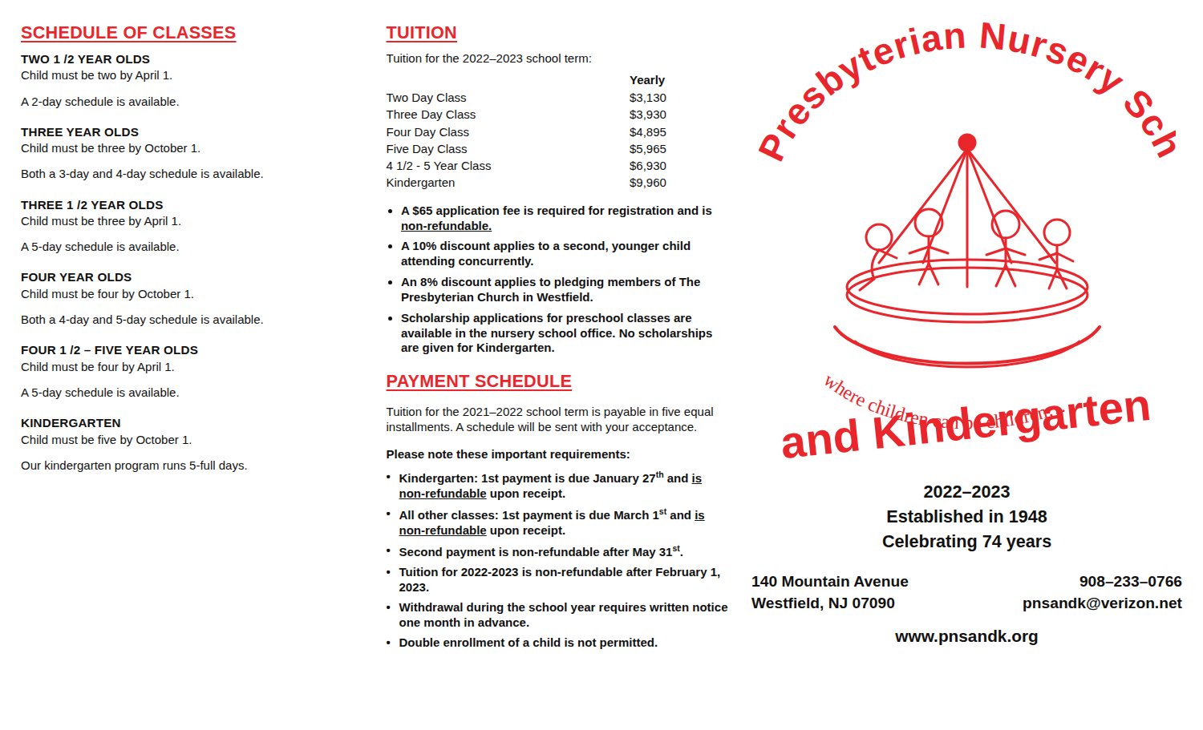SCHEDULE OF CLASSES
Two 1 /2 Year Olds
Child must be two by April 1.
A 2-day schedule is available.
Three Year Olds
Child must be three by October 1.
Both a 3-day and 4-day schedule is available.
Three 1 /2 Year Olds
Child must be three by April 1.
A 5-day schedule is available.
Four Year Olds
Child must be four by October 1.
Both a 4-day and 5-day schedule is available.
Four 1 /2 – Five Year Olds
Child must be four by April 1.
A 5-day schedule is available.
Kindergarten
Child must be five by October 1.
Our kindergarten program runs 5-full days.
TUITION
Tuition for the 2022–2023 school term:
| | Yearly |
| --- | --- |
| Two Day Class | $3,130 |
| Three Day Class | $3,930 |
| Four Day Class | $4,895 |
| Five Day Class | $5,965 |
| 4 1/2 - 5 Year Class | $6,930 |
| Kindergarten | $9,960 |
A $65 application fee is required for registration and is non-refundable.
A 10% discount applies to a second, younger child attending concurrently.
An 8% discount applies to pledging members of The Presbyterian Church in Westfield.
Scholarship applications for preschool classes are available in the nursery school office. No scholarships are given for Kindergarten.
PAYMENT SCHEDULE
Tuition for the 2021–2022 school term is payable in five equal installments. A schedule will be sent with your acceptance.
Please note these important requirements:
Kindergarten: 1st payment is due January 27th and is non-refundable upon receipt.
All other classes: 1st payment is due March 1st and is non-refundable upon receipt.
Second payment is non-refundable after May 31st.
Tuition for 2022-2023 is non-refundable after February 1, 2023.
Withdrawal during the school year requires written notice one month in advance.
Double enrollment of a child is not permitted.
Presbyterian Nursery School and Kindergarten logo Line drawing of four children riding a merry-go-round, with the school name arched above and the motto "where children can be children…" below. Presbyterian Nursery School where children can be children… and Kindergarten
2022–2023
Established in 1948
Celebrating 74 years
140 Mountain Avenue
908–233–0766
Westfield, NJ 07090
pnsandk@verizon.net
www.pnsandk.org